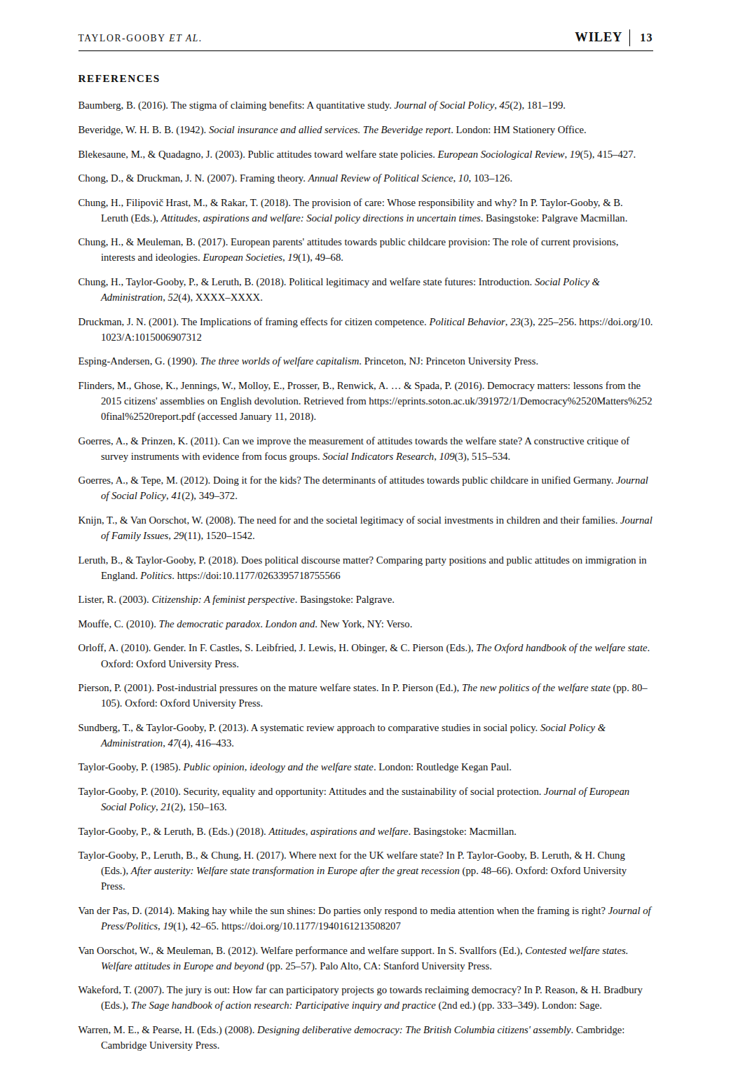Taylor‑Gooby et al. WILEY 13
References
Baumberg, B. (2016). The stigma of claiming benefits: A quantitative study. Journal of Social Policy, 45(2), 181–199.
Beveridge, W. H. B. B. (1942). Social insurance and allied services. The Beveridge report. London: HM Stationery Office.
Blekesaune, M., & Quadagno, J. (2003). Public attitudes toward welfare state policies. European Sociological Review, 19(5), 415–427.
Chong, D., & Druckman, J. N. (2007). Framing theory. Annual Review of Political Science, 10, 103–126.
Chung, H., Filipovič Hrast, M., & Rakar, T. (2018). The provision of care: Whose responsibility and why? In P. Taylor‑Gooby, & B. Leruth (Eds.), Attitudes, aspirations and welfare: Social policy directions in uncertain times. Basingstoke: Palgrave Macmillan.
Chung, H., & Meuleman, B. (2017). European parents' attitudes towards public childcare provision: The role of current provisions, interests and ideologies. European Societies, 19(1), 49–68.
Chung, H., Taylor‑Gooby, P., & Leruth, B. (2018). Political legitimacy and welfare state futures: Introduction. Social Policy & Administration, 52(4), XXXX–XXXX.
Druckman, J. N. (2001). The Implications of framing effects for citizen competence. Political Behavior, 23(3), 225–256. https://doi.org/10.1023/A:1015006907312
Esping‑Andersen, G. (1990). The three worlds of welfare capitalism. Princeton, NJ: Princeton University Press.
Flinders, M., Ghose, K., Jennings, W., Molloy, E., Prosser, B., Renwick, A. … & Spada, P. (2016). Democracy matters: lessons from the 2015 citizens' assemblies on English devolution. Retrieved from https://eprints.soton.ac.uk/391972/1/Democracy%2520Matters%2520final%2520report.pdf (accessed January 11, 2018).
Goerres, A., & Prinzen, K. (2011). Can we improve the measurement of attitudes towards the welfare state? A constructive critique of survey instruments with evidence from focus groups. Social Indicators Research, 109(3), 515–534.
Goerres, A., & Tepe, M. (2012). Doing it for the kids? The determinants of attitudes towards public childcare in unified Germany. Journal of Social Policy, 41(2), 349–372.
Knijn, T., & Van Oorschot, W. (2008). The need for and the societal legitimacy of social investments in children and their families. Journal of Family Issues, 29(11), 1520–1542.
Leruth, B., & Taylor‑Gooby, P. (2018). Does political discourse matter? Comparing party positions and public attitudes on immigration in England. Politics. https://doi:10.1177/0263395718755566
Lister, R. (2003). Citizenship: A feminist perspective. Basingstoke: Palgrave.
Mouffe, C. (2010). The democratic paradox. London and. New York, NY: Verso.
Orloff, A. (2010). Gender. In F. Castles, S. Leibfried, J. Lewis, H. Obinger, & C. Pierson (Eds.), The Oxford handbook of the welfare state. Oxford: Oxford University Press.
Pierson, P. (2001). Post‑industrial pressures on the mature welfare states. In P. Pierson (Ed.), The new politics of the welfare state (pp. 80–105). Oxford: Oxford University Press.
Sundberg, T., & Taylor‑Gooby, P. (2013). A systematic review approach to comparative studies in social policy. Social Policy & Administration, 47(4), 416–433.
Taylor‑Gooby, P. (1985). Public opinion, ideology and the welfare state. London: Routledge Kegan Paul.
Taylor‑Gooby, P. (2010). Security, equality and opportunity: Attitudes and the sustainability of social protection. Journal of European Social Policy, 21(2), 150–163.
Taylor‑Gooby, P., & Leruth, B. (Eds.) (2018). Attitudes, aspirations and welfare. Basingstoke: Macmillan.
Taylor‑Gooby, P., Leruth, B., & Chung, H. (2017). Where next for the UK welfare state? In P. Taylor‑Gooby, B. Leruth, & H. Chung (Eds.), After austerity: Welfare state transformation in Europe after the great recession (pp. 48–66). Oxford: Oxford University Press.
Van der Pas, D. (2014). Making hay while the sun shines: Do parties only respond to media attention when the framing is right? Journal of Press/Politics, 19(1), 42–65. https://doi.org/10.1177/1940161213508207
Van Oorschot, W., & Meuleman, B. (2012). Welfare performance and welfare support. In S. Svallfors (Ed.), Contested welfare states. Welfare attitudes in Europe and beyond (pp. 25–57). Palo Alto, CA: Stanford University Press.
Wakeford, T. (2007). The jury is out: How far can participatory projects go towards reclaiming democracy? In P. Reason, & H. Bradbury (Eds.), The Sage handbook of action research: Participative inquiry and practice (2nd ed.) (pp. 333–349). London: Sage.
Warren, M. E., & Pearse, H. (Eds.) (2008). Designing deliberative democracy: The British Columbia citizens' assembly. Cambridge: Cambridge University Press.